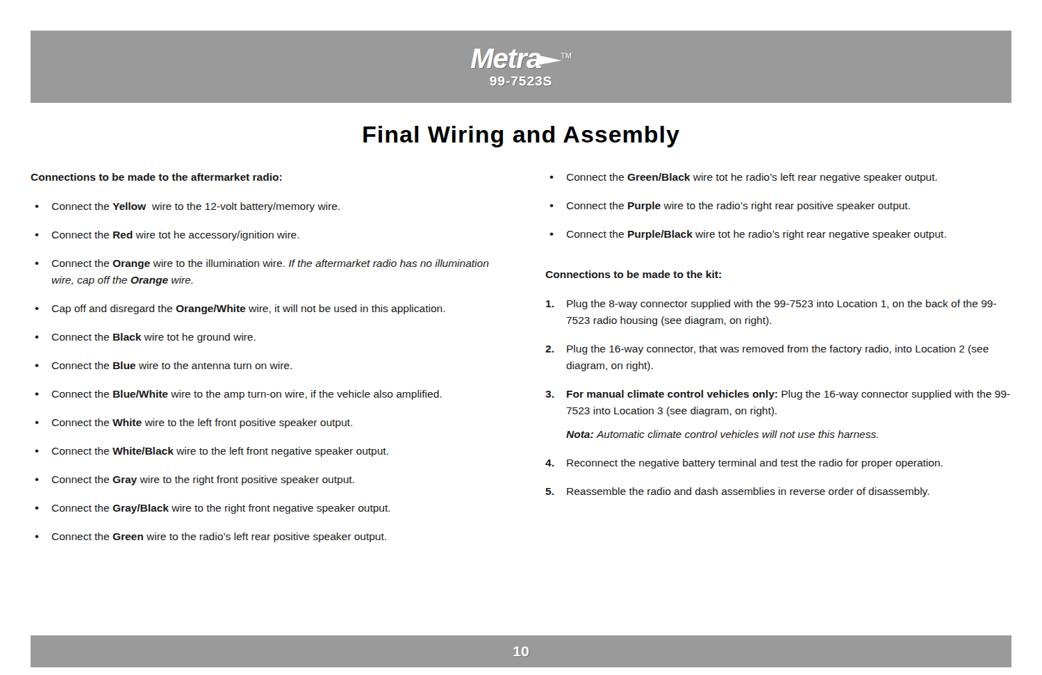Metra TM
99-7523S
Final Wiring and Assembly
Connections to be made to the aftermarket radio:
Connect the Yellow wire to the 12-volt battery/memory wire.
Connect the Red wire tot he accessory/ignition wire.
Connect the Orange wire to the illumination wire. If the aftermarket radio has no illumination wire, cap off the Orange wire.
Cap off and disregard the Orange/White wire, it will not be used in this application.
Connect the Black wire tot he ground wire.
Connect the Blue wire to the antenna turn on wire.
Connect the Blue/White wire to the amp turn-on wire, if the vehicle also amplified.
Connect the White wire to the left front positive speaker output.
Connect the White/Black wire to the left front negative speaker output.
Connect the Gray wire to the right front positive speaker output.
Connect the Gray/Black wire to the right front negative speaker output.
Connect the Green wire to the radio’s left rear positive speaker output.
Connect the Green/Black wire tot he radio’s left rear negative speaker output.
Connect the Purple wire to the radio’s right rear positive speaker output.
Connect the Purple/Black wire tot he radio’s right rear negative speaker output.
Connections to be made to the kit:
Plug the 8-way connector supplied with the 99-7523 into Location 1, on the back of the 99-7523 radio housing (see diagram, on right).
Plug the 16-way connector, that was removed from the factory radio, into Location 2 (see diagram, on right).
For manual climate control vehicles only: Plug the 16-way connector supplied with the 99-7523 into Location 3 (see diagram, on right).
Nota: Automatic climate control vehicles will not use this harness.
Reconnect the negative battery terminal and test the radio for proper operation.
Reassemble the radio and dash assemblies in reverse order of disassembly.
10